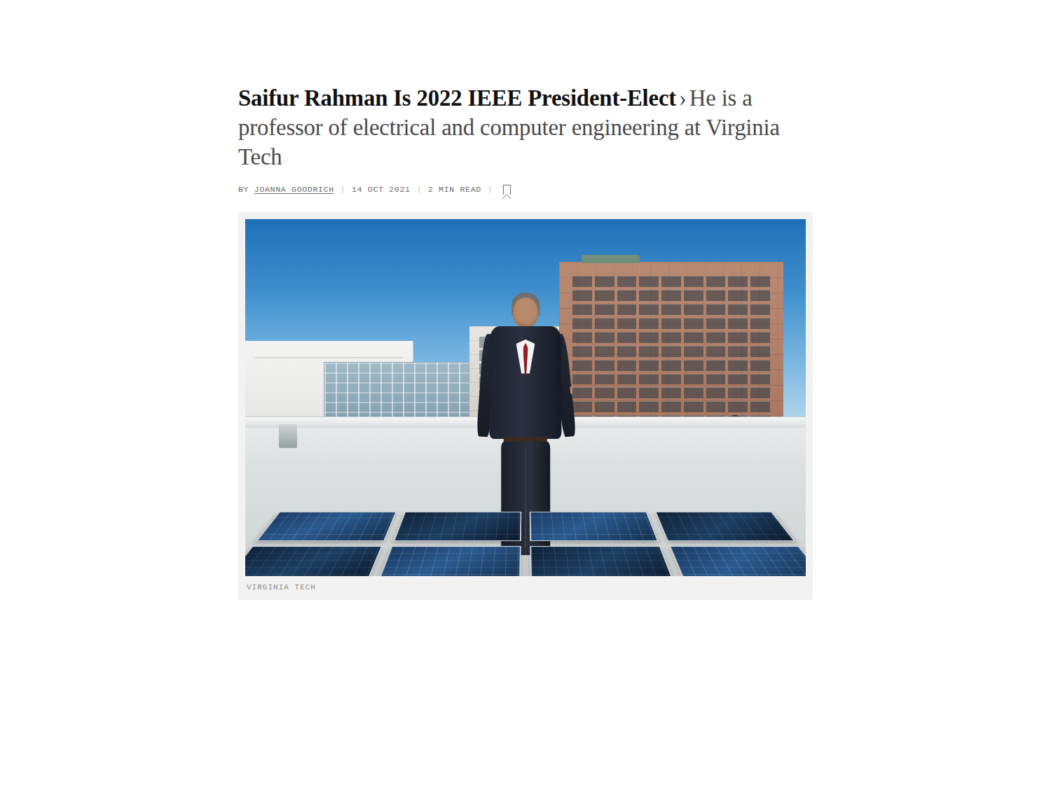Saifur Rahman Is 2022 IEEE President-Elect›He is a professor of electrical and computer engineering at Virginia Tech
BY JOANNA GOODRICH | 14 OCT 2021 | 2 MIN READ |
Virginia Tech